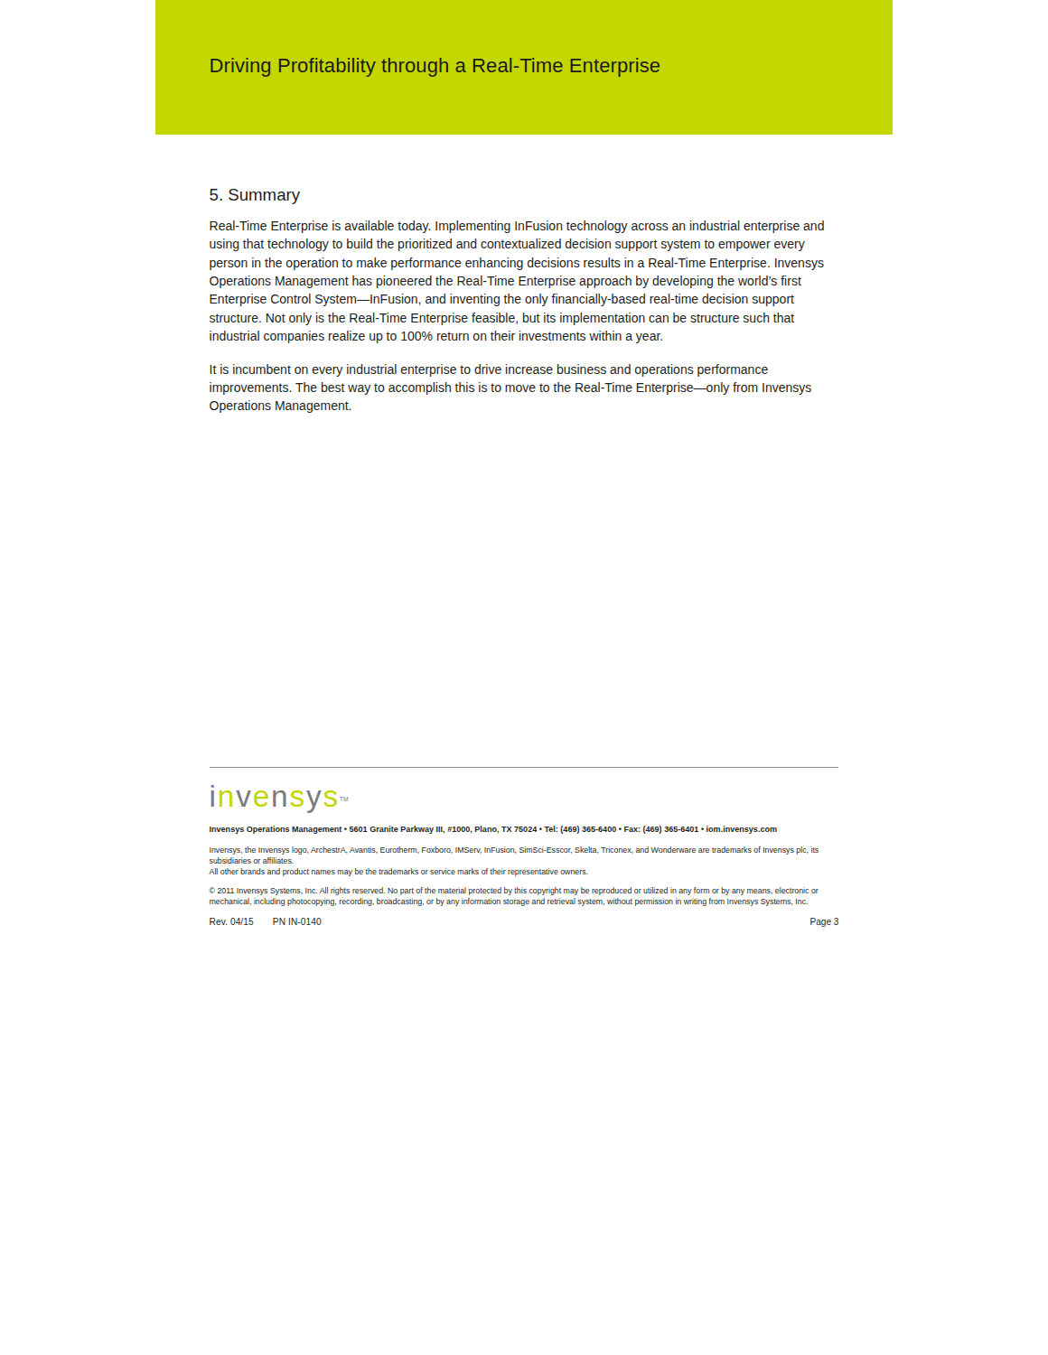Driving Profitability through a Real-Time Enterprise
5. Summary
Real-Time Enterprise is available today. Implementing InFusion technology across an industrial enterprise and using that technology to build the prioritized and contextualized decision support system to empower every person in the operation to make performance enhancing decisions results in a Real-Time Enterprise. Invensys Operations Management has pioneered the Real-Time Enterprise approach by developing the world’s first Enterprise Control System—InFusion, and inventing the only financially-based real-time decision support structure. Not only is the Real-Time Enterprise feasible, but its implementation can be structure such that industrial companies realize up to 100% return on their investments within a year.
It is incumbent on every industrial enterprise to drive increase business and operations performance improvements. The best way to accomplish this is to move to the Real-Time Enterprise—only from Invensys Operations Management.
invensys TM
Invensys Operations Management • 5601 Granite Parkway III, #1000, Plano, TX 75024 • Tel: (469) 365-6400 • Fax: (469) 365-6401 • iom.invensys.com
Invensys, the Invensys logo, ArchestrA, Avantis, Eurotherm, Foxboro, IMServ, InFusion, SimSci-Esscor, Skelta, Triconex, and Wonderware are trademarks of Invensys plc, its subsidiaries or affiliates.
All other brands and product names may be the trademarks or service marks of their representative owners.
© 2011 Invensys Systems, Inc. All rights reserved. No part of the material protected by this copyright may be reproduced or utilized in any form or by any means, electronic or mechanical, including photocopying, recording, broadcasting, or by any information storage and retrieval system, without permission in writing from Invensys Systems, Inc.
Rev. 04/15PN IN-0140
Page 3